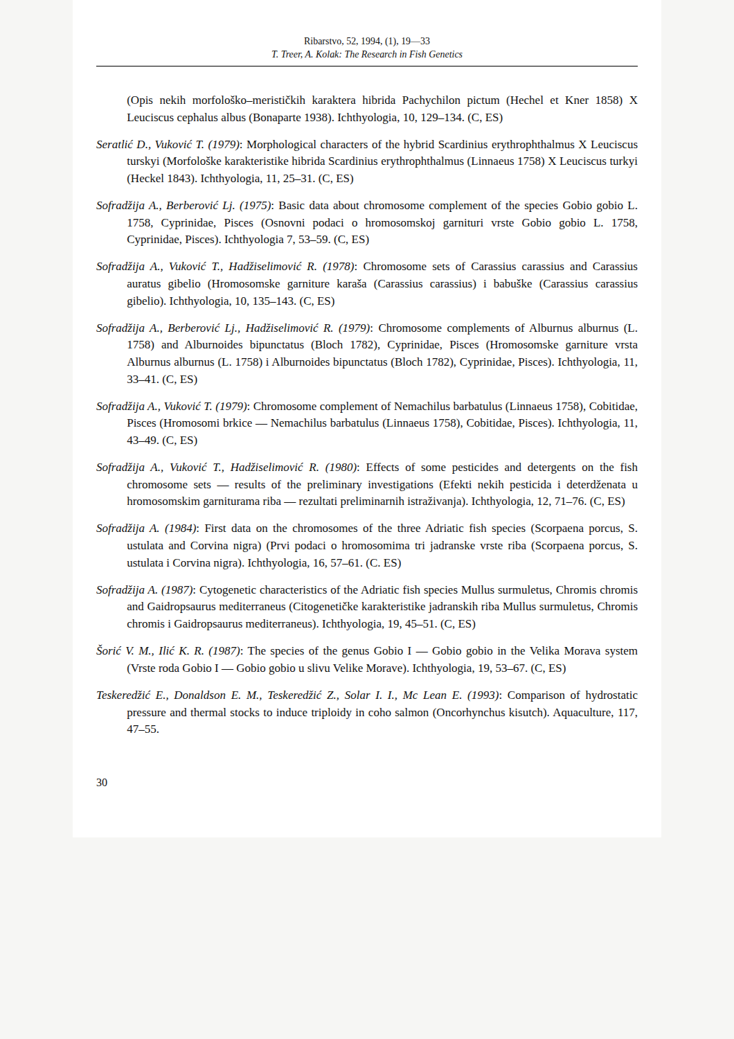Ribarstvo, 52, 1994, (1), 19—33 T. Treer, A. Kolak: The Research in Fish Genetics
(Opis nekih morfološko–merističkih karaktera hibrida Pachychilon pictum (Hechel et Kner 1858) X Leuciscus cephalus albus (Bonaparte 1938). Ichthyologia, 10, 129–134. (C, ES)
Seratlić D., Vuković T. (1979): Morphological characters of the hybrid Scardinius erythrophthalmus X Leuciscus turskyi (Morfološke karakteristike hibrida Scardinius erythrophthalmus (Linnaeus 1758) X Leuciscus turkyi (Heckel 1843). Ichthyologia, 11, 25–31. (C, ES)
Sofradžija A., Berberović Lj. (1975): Basic data about chromosome complement of the species Gobio gobio L. 1758, Cyprinidae, Pisces (Osnovni podaci o hromosomskoj garnituri vrste Gobio gobio L. 1758, Cyprinidae, Pisces). Ichthyologia 7, 53–59. (C, ES)
Sofradžija A., Vuković T., Hadžiselimović R. (1978): Chromosome sets of Carassius carassius and Carassius auratus gibelio (Hromosomske garniture karaša (Carassius carassius) i babuške (Carassius carassius gibelio). Ichthyologia, 10, 135–143. (C, ES)
Sofradžija A., Berberović Lj., Hadžiselimović R. (1979): Chromosome complements of Alburnus alburnus (L. 1758) and Alburnoides bipunctatus (Bloch 1782), Cyprinidae, Pisces (Hromosomske garniture vrsta Alburnus alburnus (L. 1758) i Alburnoides bipunctatus (Bloch 1782), Cyprinidae, Pisces). Ichthyologia, 11, 33–41. (C, ES)
Sofradžija A., Vuković T. (1979): Chromosome complement of Nemachilus barbatulus (Linnaeus 1758), Cobitidae, Pisces (Hromosomi brkice — Nemachilus barbatulus (Linnaeus 1758), Cobitidae, Pisces). Ichthyologia, 11, 43–49. (C, ES)
Sofradžija A., Vuković T., Hadžiselimović R. (1980): Effects of some pesticides and detergents on the fish chromosome sets — results of the preliminary investigations (Efekti nekih pesticida i deterdženata u hromosomskim garniturama riba — rezultati preliminarnih istraživanja). Ichthyologia, 12, 71–76. (C, ES)
Sofradžija A. (1984): First data on the chromosomes of the three Adriatic fish species (Scorpaena porcus, S. ustulata and Corvina nigra) (Prvi podaci o hromosomima tri jadranske vrste riba (Scorpaena porcus, S. ustulata i Corvina nigra). Ichthyologia, 16, 57–61. (C. ES)
Sofradžija A. (1987): Cytogenetic characteristics of the Adriatic fish species Mullus surmuletus, Chromis chromis and Gaidropsaurus mediterraneus (Citogenetičke karakteristike jadranskih riba Mullus surmuletus, Chromis chromis i Gaidropsaurus mediterraneus). Ichthyologia, 19, 45–51. (C, ES)
Šorić V. M., Ilić K. R. (1987): The species of the genus Gobio I — Gobio gobio in the Velika Morava system (Vrste roda Gobio I — Gobio gobio u slivu Velike Morave). Ichthyologia, 19, 53–67. (C, ES)
Teskeredžić E., Donaldson E. M., Teskeredžić Z., Solar I. I., Mc Lean E. (1993): Comparison of hydrostatic pressure and thermal stocks to induce triploidy in coho salmon (Oncorhynchus kisutch). Aquaculture, 117, 47–55.
30